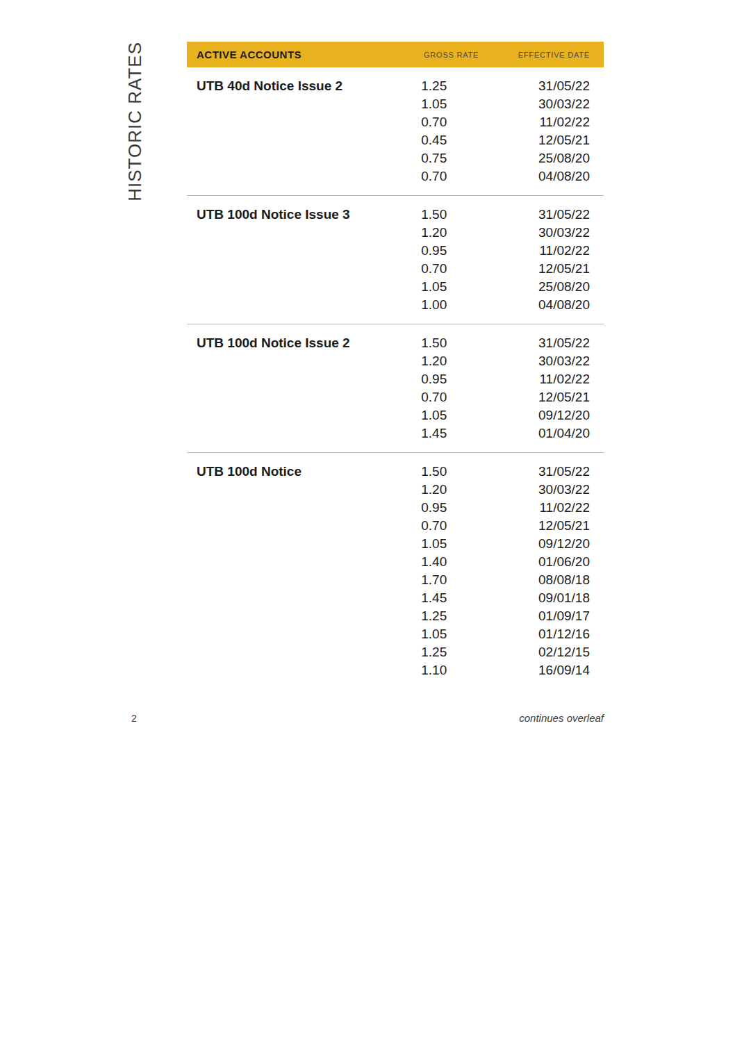HISTORIC RATES
| ACTIVE ACCOUNTS | GROSS RATE | EFFECTIVE DATE |
| --- | --- | --- |
| UTB 40d Notice Issue 2 | 1.25 | 31/05/22 |
| | 1.05 | 30/03/22 |
| | 0.70 | 11/02/22 |
| | 0.45 | 12/05/21 |
| | 0.75 | 25/08/20 |
| | 0.70 | 04/08/20 |
| UTB 100d Notice Issue 3 | 1.50 | 31/05/22 |
| | 1.20 | 30/03/22 |
| | 0.95 | 11/02/22 |
| | 0.70 | 12/05/21 |
| | 1.05 | 25/08/20 |
| | 1.00 | 04/08/20 |
| UTB 100d Notice Issue 2 | 1.50 | 31/05/22 |
| | 1.20 | 30/03/22 |
| | 0.95 | 11/02/22 |
| | 0.70 | 12/05/21 |
| | 1.05 | 09/12/20 |
| | 1.45 | 01/04/20 |
| UTB 100d Notice | 1.50 | 31/05/22 |
| | 1.20 | 30/03/22 |
| | 0.95 | 11/02/22 |
| | 0.70 | 12/05/21 |
| | 1.05 | 09/12/20 |
| | 1.40 | 01/06/20 |
| | 1.70 | 08/08/18 |
| | 1.45 | 09/01/18 |
| | 1.25 | 01/09/17 |
| | 1.05 | 01/12/16 |
| | 1.25 | 02/12/15 |
| | 1.10 | 16/09/14 |
2 continues overleaf